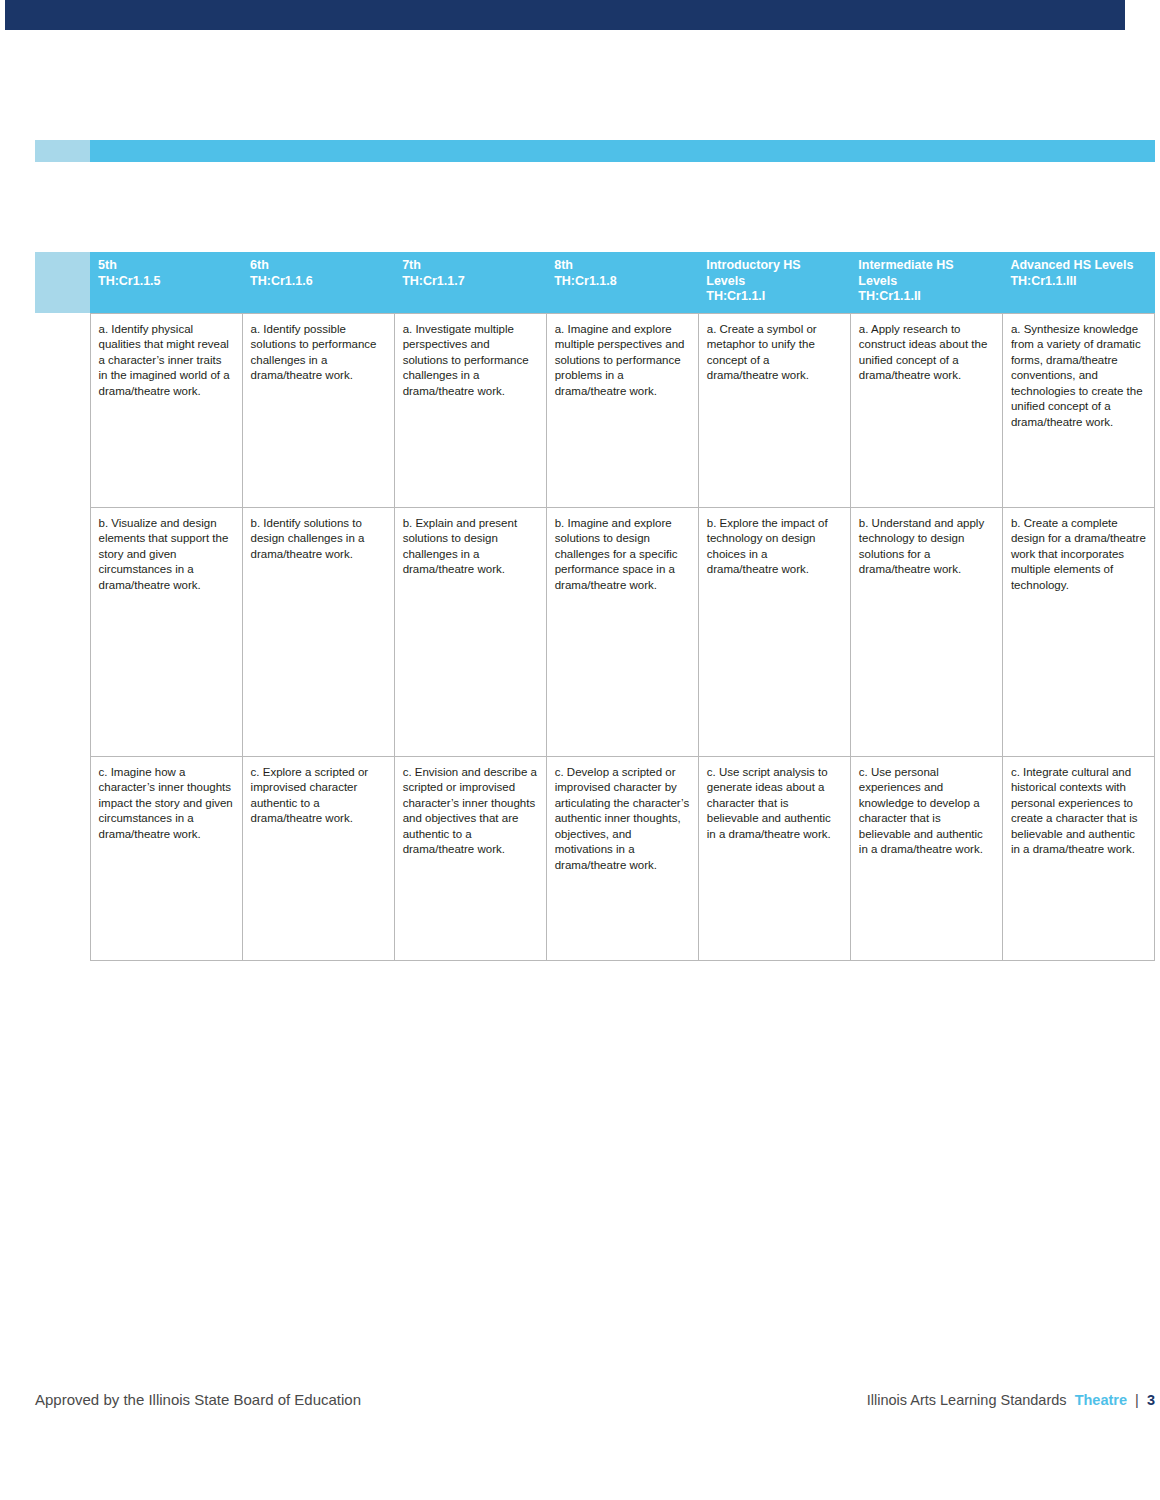| | 5th TH:Cr1.1.5 | 6th TH:Cr1.1.6 | 7th TH:Cr1.1.7 | 8th TH:Cr1.1.8 | Introductory HS Levels TH:Cr1.1.I | Intermediate HS Levels TH:Cr1.1.II | Advanced HS Levels TH:Cr1.1.III |
| --- | --- | --- | --- | --- | --- | --- | --- |
| | a. Identify physical qualities that might reveal a character’s inner traits in the imagined world of a drama/theatre work. | a. Identify possible solutions to performance challenges in a drama/theatre work. | a. Investigate multiple perspectives and solutions to performance challenges in a drama/theatre work. | a. Imagine and explore multiple perspectives and solutions to performance problems in a drama/theatre work. | a. Create a symbol or metaphor to unify the concept of a drama/theatre work. | a. Apply research to construct ideas about the unified concept of a drama/theatre work. | a. Synthesize knowledge from a variety of dramatic forms, drama/theatre conventions, and technologies to create the unified concept of a drama/theatre work. |
| | b. Visualize and design elements that support the story and given circumstances in a drama/theatre work. | b. Identify solutions to design challenges in a drama/theatre work. | b. Explain and present solutions to design challenges in a drama/theatre work. | b. Imagine and explore solutions to design challenges for a specific performance space in a drama/theatre work. | b. Explore the impact of technology on design choices in a drama/theatre work. | b. Understand and apply technology to design solutions for a drama/theatre work. | b. Create a complete design for a drama/theatre work that incorporates multiple elements of technology. |
| | c. Imagine how a character’s inner thoughts impact the story and given circumstances in a drama/theatre work. | c. Explore a scripted or improvised character authentic to a drama/theatre work. | c. Envision and describe a scripted or improvised character’s inner thoughts and objectives that are authentic to a drama/theatre work. | c. Develop a scripted or improvised character by articulating the character’s authentic inner thoughts, objectives, and motivations in a drama/theatre work. | c. Use script analysis to generate ideas about a character that is believable and authentic in a drama/theatre work. | c. Use personal experiences and knowledge to develop a character that is believable and authentic in a drama/theatre work. | c. Integrate cultural and historical contexts with personal experiences to create a character that is believable and authentic in a drama/theatre work. |
Approved by the Illinois State Board of Education
Illinois Arts Learning Standards Theatre | 3